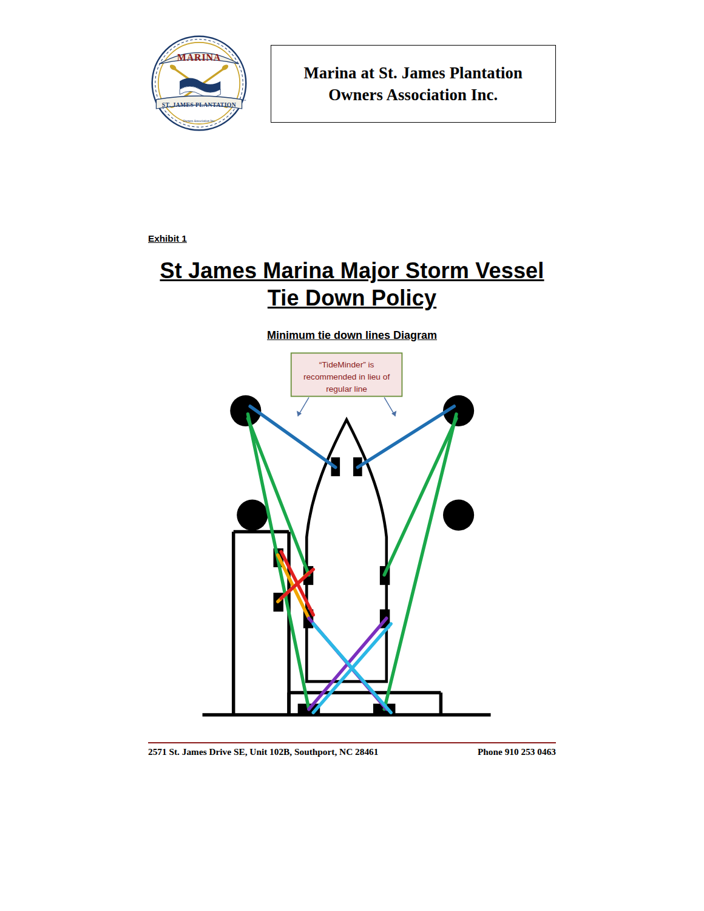MARINA ST. JAMES PLANTATION ™ Owners Association Inc.
Marina at St. James Plantation
Owners Association Inc.
Exhibit 1
St James Marina Major Storm Vessel Tie Down Policy
Minimum tie down lines Diagram
“TideMinder” is recommended in lieu of regular line
2571 St. James Drive SE, Unit 102B, Southport, NC 28461 Phone 910 253 0463